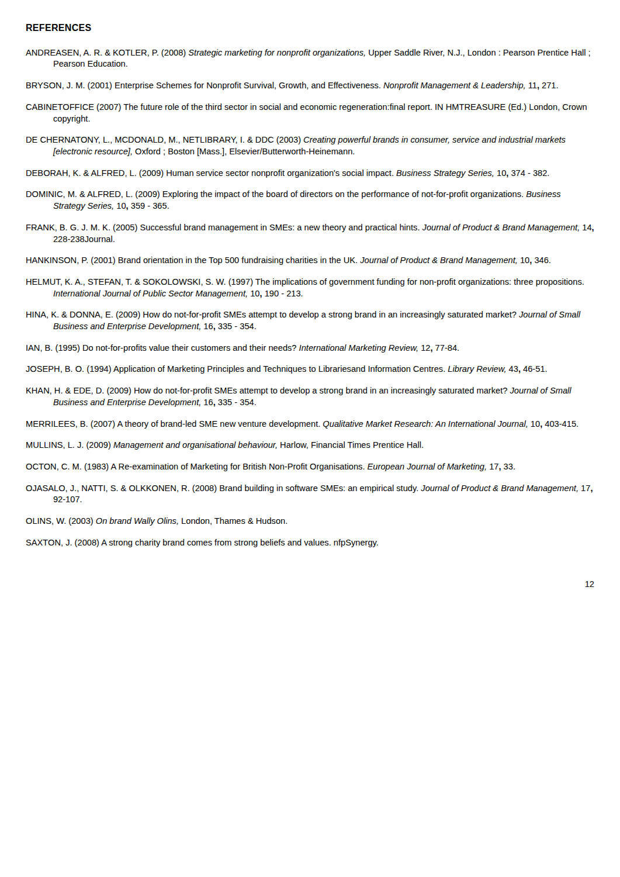REFERENCES
ANDREASEN, A. R. & KOTLER, P. (2008) Strategic marketing for nonprofit organizations, Upper Saddle River, N.J., London : Pearson Prentice Hall ; Pearson Education.
BRYSON, J. M. (2001) Enterprise Schemes for Nonprofit Survival, Growth, and Effectiveness. Nonprofit Management & Leadership, 11, 271.
CABINETOFFICE (2007) The future role of the third sector in social and economic regeneration:final report. IN HMTREASURE (Ed.) London, Crown copyright.
DE CHERNATONY, L., MCDONALD, M., NETLIBRARY, I. & DDC (2003) Creating powerful brands in consumer, service and industrial markets [electronic resource], Oxford ; Boston [Mass.], Elsevier/Butterworth-Heinemann.
DEBORAH, K. & ALFRED, L. (2009) Human service sector nonprofit organization's social impact. Business Strategy Series, 10, 374 - 382.
DOMINIC, M. & ALFRED, L. (2009) Exploring the impact of the board of directors on the performance of not-for-profit organizations. Business Strategy Series, 10, 359 - 365.
FRANK, B. G. J. M. K. (2005) Successful brand management in SMEs: a new theory and practical hints. Journal of Product & Brand Management, 14, 228-238Journal.
HANKINSON, P. (2001) Brand orientation in the Top 500 fundraising charities in the UK. Journal of Product & Brand Management, 10, 346.
HELMUT, K. A., STEFAN, T. & SOKOLOWSKI, S. W. (1997) The implications of government funding for non-profit organizations: three propositions. International Journal of Public Sector Management, 10, 190 - 213.
HINA, K. & DONNA, E. (2009) How do not-for-profit SMEs attempt to develop a strong brand in an increasingly saturated market? Journal of Small Business and Enterprise Development, 16, 335 - 354.
IAN, B. (1995) Do not-for-profits value their customers and their needs? International Marketing Review, 12, 77-84.
JOSEPH, B. O. (1994) Application of Marketing Principles and Techniques to Librariesand Information Centres. Library Review, 43, 46-51.
KHAN, H. & EDE, D. (2009) How do not-for-profit SMEs attempt to develop a strong brand in an increasingly saturated market? Journal of Small Business and Enterprise Development, 16, 335 - 354.
MERRILEES, B. (2007) A theory of brand-led SME new venture development. Qualitative Market Research: An International Journal, 10, 403-415.
MULLINS, L. J. (2009) Management and organisational behaviour, Harlow, Financial Times Prentice Hall.
OCTON, C. M. (1983) A Re-examination of Marketing for British Non-Profit Organisations. European Journal of Marketing, 17, 33.
OJASALO, J., NATTI, S. & OLKKONEN, R. (2008) Brand building in software SMEs: an empirical study. Journal of Product & Brand Management, 17, 92-107.
OLINS, W. (2003) On brand Wally Olins, London, Thames & Hudson.
SAXTON, J. (2008) A strong charity brand comes from strong beliefs and values. nfpSynergy.
12